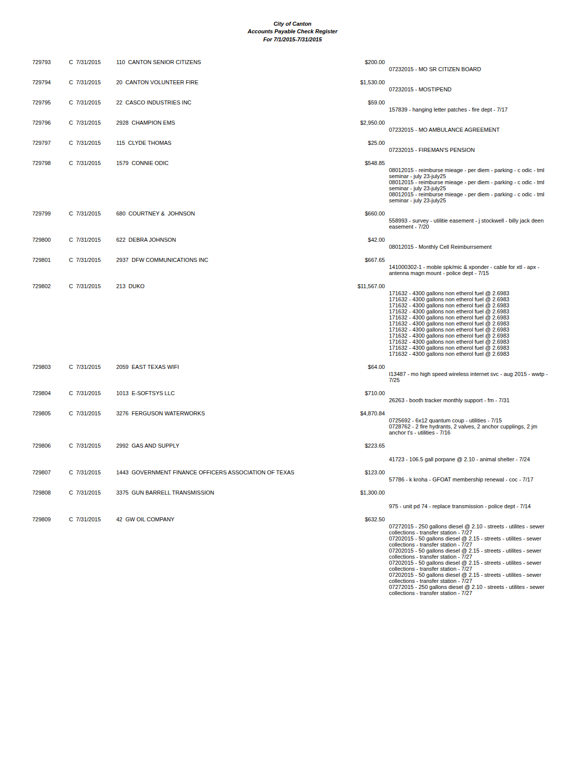City of Canton
Accounts Payable Check Register
For 7/1/2015-7/31/2015
| 729793 | C 7/31/2015 | 110 CANTON SENIOR CITIZENS | $200.00 | |
| | | | | 07232015 - MO SR CITIZEN BOARD |
| 729794 | C 7/31/2015 | 20 CANTON VOLUNTEER FIRE | $1,530.00 | |
| | | | | 07232015 - MOSTIPEND |
| 729795 | C 7/31/2015 | 22 CASCO INDUSTRIES INC | $59.00 | |
| | | | | 157839 - hanging letter patches - fire dept - 7/17 |
| 729796 | C 7/31/2015 | 2928 CHAMPION EMS | $2,950.00 | |
| | | | | 07232015 - MO AMBULANCE AGREEMENT |
| 729797 | C 7/31/2015 | 115 CLYDE THOMAS | $25.00 | |
| | | | | 07232015 - FIREMAN'S PENSION |
| 729798 | C 7/31/2015 | 1579 CONNIE ODIC | $548.85 | |
| | | | | 08012015 - reimburse mieage - per diem - parking - c odic - tml seminar - july 23-july25 08012015 - reimburse mieage - per diem - parking - c odic - tml seminar - july 23-july25 08012015 - reimburse mieage - per diem - parking - c odic - tml seminar - july 23-july25 |
| 729799 | C 7/31/2015 | 680 COURTNEY & JOHNSON | $660.00 | |
| | | | | 558993 - survey - utilitie easement - j stockwell - billy jack deen easement - 7/20 |
| 729800 | C 7/31/2015 | 622 DEBRA JOHNSON | $42.00 | |
| | | | | 08012015 - Monthly Cell Reimburrsement |
| 729801 | C 7/31/2015 | 2937 DFW COMMUNICATIONS INC | $667.65 | |
| | | | | 141000302-1 - moble spk/mic & xponder - cable for xtl - apx - antenna magn mount - police dept - 7/15 |
| 729802 | C 7/31/2015 | 213 DUKO | $11,567.00 | |
| | | | | 171632 - 4300 gallons non etherol fuel @ 2.6983 171632 - 4300 gallons non etherol fuel @ 2.6983 171632 - 4300 gallons non etherol fuel @ 2.6983 171632 - 4300 gallons non etherol fuel @ 2.6983 171632 - 4300 gallons non etherol fuel @ 2.6983 171632 - 4300 gallons non etherol fuel @ 2.6983 171632 - 4300 gallons non etherol fuel @ 2.6983 171632 - 4300 gallons non etherol fuel @ 2.6983 171632 - 4300 gallons non etherol fuel @ 2.6983 171632 - 4300 gallons non etherol fuel @ 2.6983 171632 - 4300 gallons non etherol fuel @ 2.6983 |
| 729803 | C 7/31/2015 | 2059 EAST TEXAS WIFI | $64.00 | |
| | | | | I13487 - mo high speed wireless internet svc - aug 2015 - wwtp - 7/25 |
| 729804 | C 7/31/2015 | 1013 E-SOFTSYS LLC | $710.00 | |
| | | | | 26263 - booth tracker monthly support - fm - 7/31 |
| 729805 | C 7/31/2015 | 3276 FERGUSON WATERWORKS | $4,870.84 | |
| | | | | 0725692 - 6x12 quantum coup - utilities - 7/15 0728762 - 2 fire hydrants, 2 valves, 2 anchor cupplings, 2 jm anchor t's - utilities - 7/16 |
| 729806 | C 7/31/2015 | 2992 GAS AND SUPPLY | $223.65 | |
| | | | | 41723 - 106.5 gall porpane @ 2.10 - animal shelter - 7/24 |
| 729807 | C 7/31/2015 | 1443 GOVERNMENT FINANCE OFFICERS ASSOCIATION OF TEXAS | $123.00 | |
| | | | | 57786 - k kroha - GFOAT membership renewal - coc - 7/17 |
| 729808 | C 7/31/2015 | 3375 GUN BARRELL TRANSMISSION | $1,300.00 | |
| | | | | 975 - unit pd 74 - replace transmission - police dept - 7/14 |
| 729809 | C 7/31/2015 | 42 GW OIL COMPANY | $632.50 | |
| | | | | 07272015 - 250 gallons diesel @ 2.10 - streets - utilites - sewer collections - transfer station - 7/27 07202015 - 50 gallons diesel @ 2.15 - streets - utilites - sewer collections - transfer station - 7/27 07202015 - 50 gallons diesel @ 2.15 - streets - utilites - sewer collections - transfer station - 7/27 07202015 - 50 gallons diesel @ 2.15 - streets - utilites - sewer collections - transfer station - 7/27 07202015 - 50 gallons diesel @ 2.15 - streets - utilites - sewer collections - transfer station - 7/27 07272015 - 250 gallons diesel @ 2.10 - streets - utilites - sewer collections - transfer station - 7/27 |